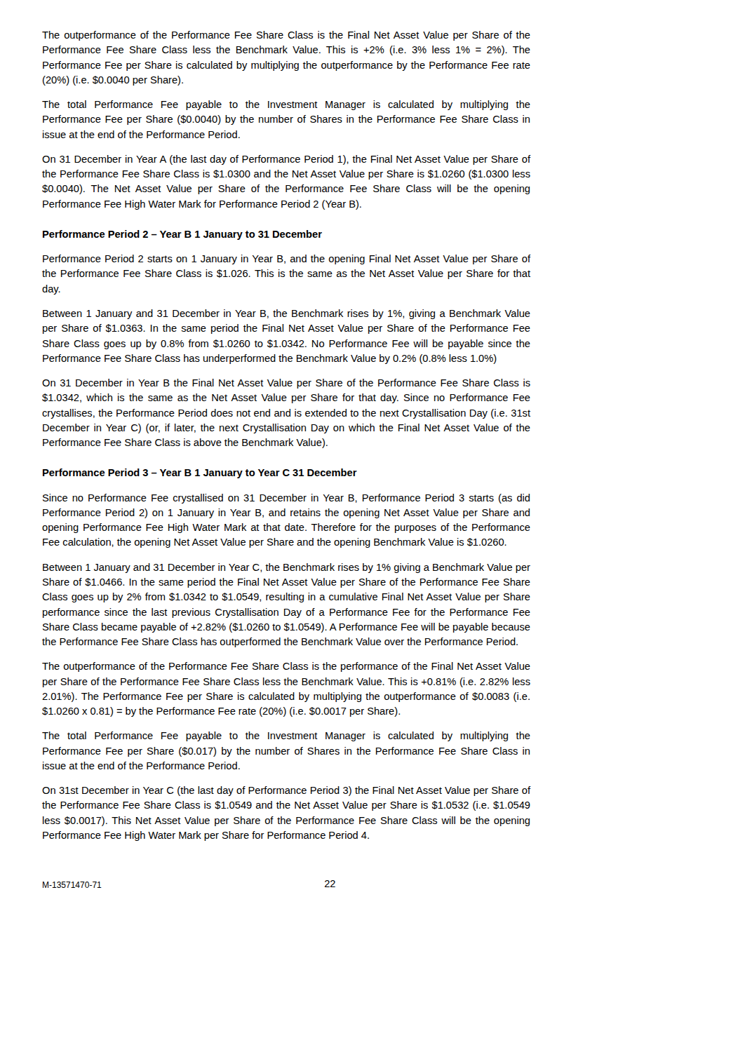The outperformance of the Performance Fee Share Class is the Final Net Asset Value per Share of the Performance Fee Share Class less the Benchmark Value. This is +2% (i.e. 3% less 1% = 2%). The Performance Fee per Share is calculated by multiplying the outperformance by the Performance Fee rate (20%) (i.e. $0.0040 per Share).
The total Performance Fee payable to the Investment Manager is calculated by multiplying the Performance Fee per Share ($0.0040) by the number of Shares in the Performance Fee Share Class in issue at the end of the Performance Period.
On 31 December in Year A (the last day of Performance Period 1), the Final Net Asset Value per Share of the Performance Fee Share Class is $1.0300 and the Net Asset Value per Share is $1.0260 ($1.0300 less $0.0040). The Net Asset Value per Share of the Performance Fee Share Class will be the opening Performance Fee High Water Mark for Performance Period 2 (Year B).
Performance Period 2 – Year B 1 January to 31 December
Performance Period 2 starts on 1 January in Year B, and the opening Final Net Asset Value per Share of the Performance Fee Share Class is $1.026. This is the same as the Net Asset Value per Share for that day.
Between 1 January and 31 December in Year B, the Benchmark rises by 1%, giving a Benchmark Value per Share of $1.0363. In the same period the Final Net Asset Value per Share of the Performance Fee Share Class goes up by 0.8% from $1.0260 to $1.0342. No Performance Fee will be payable since the Performance Fee Share Class has underperformed the Benchmark Value by 0.2% (0.8% less 1.0%)
On 31 December in Year B the Final Net Asset Value per Share of the Performance Fee Share Class is $1.0342, which is the same as the Net Asset Value per Share for that day. Since no Performance Fee crystallises, the Performance Period does not end and is extended to the next Crystallisation Day (i.e. 31st December in Year C) (or, if later, the next Crystallisation Day on which the Final Net Asset Value of the Performance Fee Share Class is above the Benchmark Value).
Performance Period 3 – Year B 1 January to Year C 31 December
Since no Performance Fee crystallised on 31 December in Year B, Performance Period 3 starts (as did Performance Period 2) on 1 January in Year B, and retains the opening Net Asset Value per Share and opening Performance Fee High Water Mark at that date. Therefore for the purposes of the Performance Fee calculation, the opening Net Asset Value per Share and the opening Benchmark Value is $1.0260.
Between 1 January and 31 December in Year C, the Benchmark rises by 1% giving a Benchmark Value per Share of $1.0466. In the same period the Final Net Asset Value per Share of the Performance Fee Share Class goes up by 2% from $1.0342 to $1.0549, resulting in a cumulative Final Net Asset Value per Share performance since the last previous Crystallisation Day of a Performance Fee for the Performance Fee Share Class became payable of +2.82% ($1.0260 to $1.0549). A Performance Fee will be payable because the Performance Fee Share Class has outperformed the Benchmark Value over the Performance Period.
The outperformance of the Performance Fee Share Class is the performance of the Final Net Asset Value per Share of the Performance Fee Share Class less the Benchmark Value. This is +0.81% (i.e. 2.82% less 2.01%). The Performance Fee per Share is calculated by multiplying the outperformance of $0.0083 (i.e. $1.0260 x 0.81) = by the Performance Fee rate (20%) (i.e. $0.0017 per Share).
The total Performance Fee payable to the Investment Manager is calculated by multiplying the Performance Fee per Share ($0.017) by the number of Shares in the Performance Fee Share Class in issue at the end of the Performance Period.
On 31st December in Year C (the last day of Performance Period 3) the Final Net Asset Value per Share of the Performance Fee Share Class is $1.0549 and the Net Asset Value per Share is $1.0532 (i.e. $1.0549 less $0.0017). This Net Asset Value per Share of the Performance Fee Share Class will be the opening Performance Fee High Water Mark per Share for Performance Period 4.
M-13571470-71
22